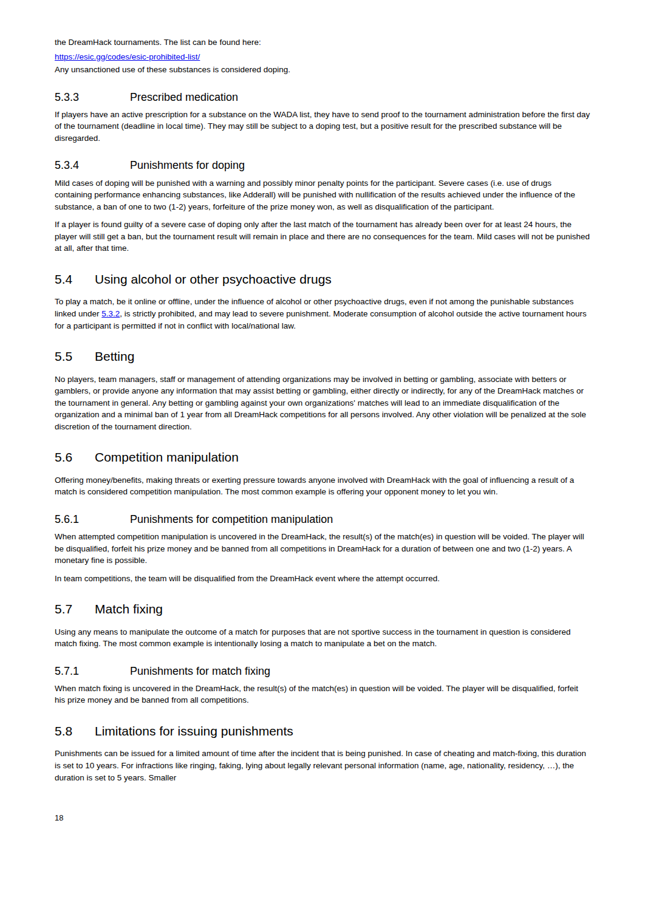the DreamHack tournaments. The list can be found here:
https://esic.gg/codes/esic-prohibited-list/
Any unsanctioned use of these substances is considered doping.
5.3.3 Prescribed medication
If players have an active prescription for a substance on the WADA list, they have to send proof to the tournament administration before the first day of the tournament (deadline in local time). They may still be subject to a doping test, but a positive result for the prescribed substance will be disregarded.
5.3.4 Punishments for doping
Mild cases of doping will be punished with a warning and possibly minor penalty points for the participant. Severe cases (i.e. use of drugs containing performance enhancing substances, like Adderall) will be punished with nullification of the results achieved under the influence of the substance, a ban of one to two (1-2) years, forfeiture of the prize money won, as well as disqualification of the participant.
If a player is found guilty of a severe case of doping only after the last match of the tournament has already been over for at least 24 hours, the player will still get a ban, but the tournament result will remain in place and there are no consequences for the team. Mild cases will not be punished at all, after that time.
5.4 Using alcohol or other psychoactive drugs
To play a match, be it online or offline, under the influence of alcohol or other psychoactive drugs, even if not among the punishable substances linked under 5.3.2, is strictly prohibited, and may lead to severe punishment. Moderate consumption of alcohol outside the active tournament hours for a participant is permitted if not in conflict with local/national law.
5.5 Betting
No players, team managers, staff or management of attending organizations may be involved in betting or gambling, associate with betters or gamblers, or provide anyone any information that may assist betting or gambling, either directly or indirectly, for any of the DreamHack matches or the tournament in general. Any betting or gambling against your own organizations' matches will lead to an immediate disqualification of the organization and a minimal ban of 1 year from all DreamHack competitions for all persons involved. Any other violation will be penalized at the sole discretion of the tournament direction.
5.6 Competition manipulation
Offering money/benefits, making threats or exerting pressure towards anyone involved with DreamHack with the goal of influencing a result of a match is considered competition manipulation. The most common example is offering your opponent money to let you win.
5.6.1 Punishments for competition manipulation
When attempted competition manipulation is uncovered in the DreamHack, the result(s) of the match(es) in question will be voided. The player will be disqualified, forfeit his prize money and be banned from all competitions in DreamHack for a duration of between one and two (1-2) years. A monetary fine is possible.
In team competitions, the team will be disqualified from the DreamHack event where the attempt occurred.
5.7 Match fixing
Using any means to manipulate the outcome of a match for purposes that are not sportive success in the tournament in question is considered match fixing. The most common example is intentionally losing a match to manipulate a bet on the match.
5.7.1 Punishments for match fixing
When match fixing is uncovered in the DreamHack, the result(s) of the match(es) in question will be voided. The player will be disqualified, forfeit his prize money and be banned from all competitions.
5.8 Limitations for issuing punishments
Punishments can be issued for a limited amount of time after the incident that is being punished. In case of cheating and match-fixing, this duration is set to 10 years. For infractions like ringing, faking, lying about legally relevant personal information (name, age, nationality, residency, …), the duration is set to 5 years. Smaller
18